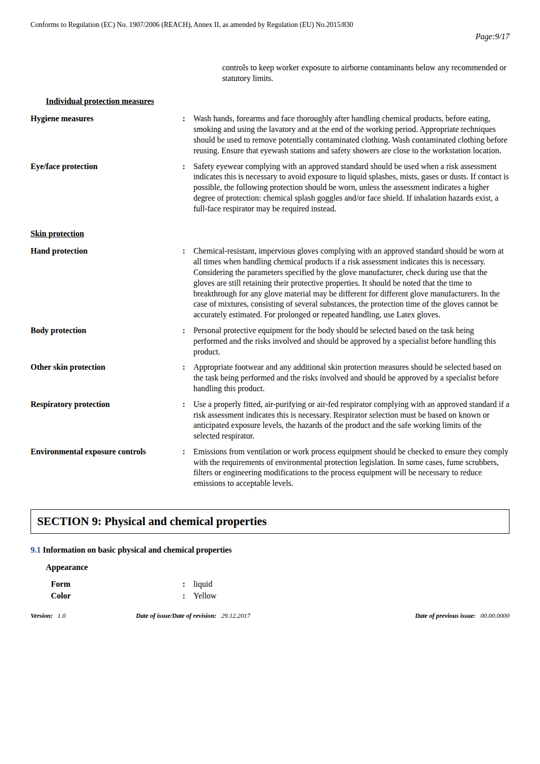Conforms to Regulation (EC) No. 1907/2006 (REACH), Annex II, as amended by Regulation (EU) No.2015/830
Page:9/17
controls to keep worker exposure to airborne contaminants below any recommended or statutory limits.
Individual protection measures
| Hygiene measures | : | Wash hands, forearms and face thoroughly after handling chemical products, before eating, smoking and using the lavatory and at the end of the working period. Appropriate techniques should be used to remove potentially contaminated clothing. Wash contaminated clothing before reusing. Ensure that eyewash stations and safety showers are close to the workstation location. |
| Eye/face protection | : | Safety eyewear complying with an approved standard should be used when a risk assessment indicates this is necessary to avoid exposure to liquid splashes, mists, gases or dusts. If contact is possible, the following protection should be worn, unless the assessment indicates a higher degree of protection: chemical splash goggles and/or face shield. If inhalation hazards exist, a full-face respirator may be required instead. |
Skin protection
| Hand protection | : | Chemical-resistant, impervious gloves complying with an approved standard should be worn at all times when handling chemical products if a risk assessment indicates this is necessary. Considering the parameters specified by the glove manufacturer, check during use that the gloves are still retaining their protective properties. It should be noted that the time to breakthrough for any glove material may be different for different glove manufacturers. In the case of mixtures, consisting of several substances, the protection time of the gloves cannot be accurately estimated. For prolonged or repeated handling, use Latex gloves. |
| Body protection | : | Personal protective equipment for the body should be selected based on the task being performed and the risks involved and should be approved by a specialist before handling this product. |
| Other skin protection | : | Appropriate footwear and any additional skin protection measures should be selected based on the task being performed and the risks involved and should be approved by a specialist before handling this product. |
| Respiratory protection | : | Use a properly fitted, air-purifying or air-fed respirator complying with an approved standard if a risk assessment indicates this is necessary. Respirator selection must be based on known or anticipated exposure levels, the hazards of the product and the safe working limits of the selected respirator. |
| Environmental exposure controls | : | Emissions from ventilation or work process equipment should be checked to ensure they comply with the requirements of environmental protection legislation. In some cases, fume scrubbers, filters or engineering modifications to the process equipment will be necessary to reduce emissions to acceptable levels. |
SECTION 9: Physical and chemical properties
9.1 Information on basic physical and chemical properties
Appearance
| Form | : | liquid |
| Color | : | Yellow |
| Version: 1.0 | Date of issue/Date of revision: 29.12.2017 | Date of previous issue: 00.00.0000 |